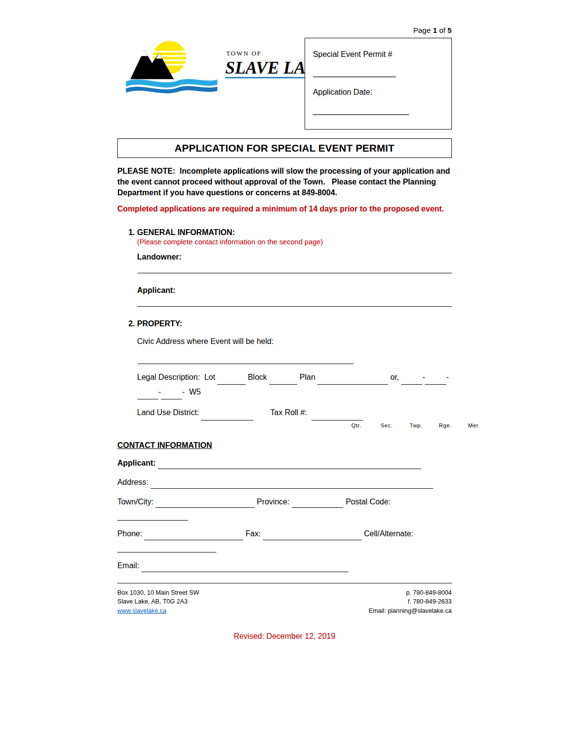Page 1 of 5
TOWN OF SLAVE LAKE
Special Event Permit # ___________________
Application Date: ______________________
APPLICATION FOR SPECIAL EVENT PERMIT
PLEASE NOTE: Incomplete applications will slow the processing of your application and the event cannot proceed without approval of the Town. Please contact the Planning Department if you have questions or concerns at 849-8004.
Completed applications are required a minimum of 14 days prior to the proposed event.
GENERAL INFORMATION: (Please complete contact information on the second page) Landowner: Applicant:
PROPERTY:
Civic Address where Event will be held:
Legal Description: Lot Block Plan or, - - - - W5
Land Use District: Tax Roll #:
Qtr. Sec. Twp. Rge. Mer.
CONTACT INFORMATION
Applicant:
Address:
Town/City: Province: Postal Code:
Phone: Fax: Cell/Alternate:
Email:
Box 1030, 10 Main Street SW
Slave Lake, AB, T0G 2A3
www.slavelake.ca
p. 780-849-8004
f. 780-849-2633
Email: planning@slavelake.ca
Revised: December 12, 2019